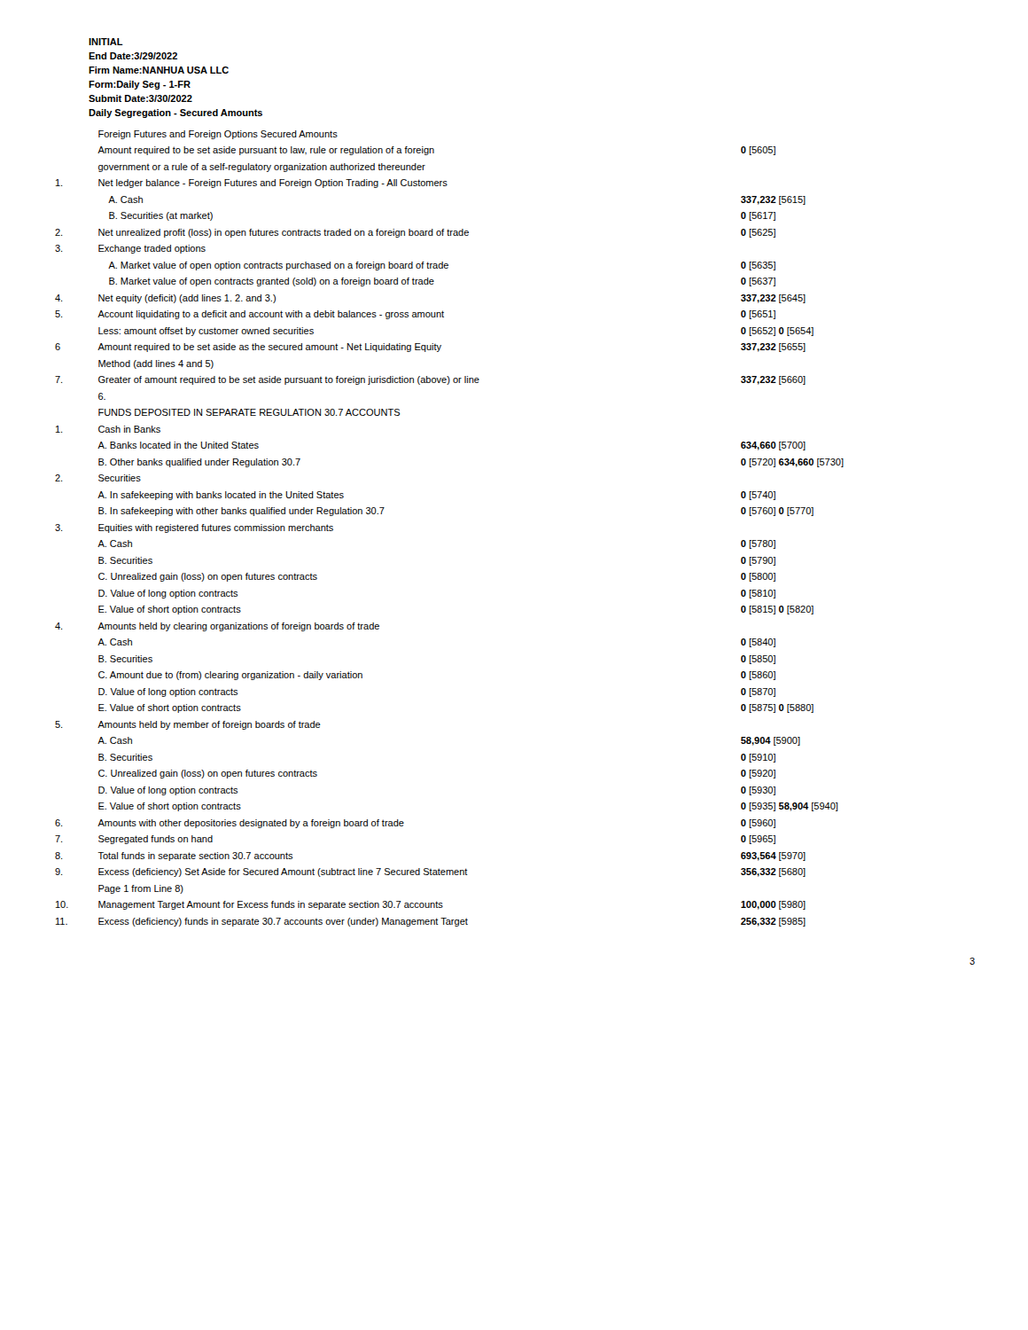INITIAL
End Date:3/29/2022
Firm Name:NANHUA USA LLC
Form:Daily Seg - 1-FR
Submit Date:3/30/2022
Daily Segregation - Secured Amounts
| | Foreign Futures and Foreign Options Secured Amounts | |
| | Amount required to be set aside pursuant to law, rule or regulation of a foreign | 0 [5605] |
| | government or a rule of a self-regulatory organization authorized thereunder | |
| 1. | Net ledger balance - Foreign Futures and Foreign Option Trading - All Customers | |
| | A. Cash | 337,232 [5615] |
| | B. Securities (at market) | 0 [5617] |
| 2. | Net unrealized profit (loss) in open futures contracts traded on a foreign board of trade | 0 [5625] |
| 3. | Exchange traded options | |
| | A. Market value of open option contracts purchased on a foreign board of trade | 0 [5635] |
| | B. Market value of open contracts granted (sold) on a foreign board of trade | 0 [5637] |
| 4. | Net equity (deficit) (add lines 1. 2. and 3.) | 337,232 [5645] |
| 5. | Account liquidating to a deficit and account with a debit balances - gross amount | 0 [5651] |
| | Less: amount offset by customer owned securities | 0 [5652] 0 [5654] |
| 6 | Amount required to be set aside as the secured amount - Net Liquidating Equity | 337,232 [5655] |
| | Method (add lines 4 and 5) | |
| 7. | Greater of amount required to be set aside pursuant to foreign jurisdiction (above) or line | 337,232 [5660] |
| | 6. | |
| | FUNDS DEPOSITED IN SEPARATE REGULATION 30.7 ACCOUNTS | |
| 1. | Cash in Banks | |
| | A. Banks located in the United States | 634,660 [5700] |
| | B. Other banks qualified under Regulation 30.7 | 0 [5720] 634,660 [5730] |
| 2. | Securities | |
| | A. In safekeeping with banks located in the United States | 0 [5740] |
| | B. In safekeeping with other banks qualified under Regulation 30.7 | 0 [5760] 0 [5770] |
| 3. | Equities with registered futures commission merchants | |
| | A. Cash | 0 [5780] |
| | B. Securities | 0 [5790] |
| | C. Unrealized gain (loss) on open futures contracts | 0 [5800] |
| | D. Value of long option contracts | 0 [5810] |
| | E. Value of short option contracts | 0 [5815] 0 [5820] |
| 4. | Amounts held by clearing organizations of foreign boards of trade | |
| | A. Cash | 0 [5840] |
| | B. Securities | 0 [5850] |
| | C. Amount due to (from) clearing organization - daily variation | 0 [5860] |
| | D. Value of long option contracts | 0 [5870] |
| | E. Value of short option contracts | 0 [5875] 0 [5880] |
| 5. | Amounts held by member of foreign boards of trade | |
| | A. Cash | 58,904 [5900] |
| | B. Securities | 0 [5910] |
| | C. Unrealized gain (loss) on open futures contracts | 0 [5920] |
| | D. Value of long option contracts | 0 [5930] |
| | E. Value of short option contracts | 0 [5935] 58,904 [5940] |
| 6. | Amounts with other depositories designated by a foreign board of trade | 0 [5960] |
| 7. | Segregated funds on hand | 0 [5965] |
| 8. | Total funds in separate section 30.7 accounts | 693,564 [5970] |
| 9. | Excess (deficiency) Set Aside for Secured Amount (subtract line 7 Secured Statement | 356,332 [5680] |
| | Page 1 from Line 8) | |
| 10. | Management Target Amount for Excess funds in separate section 30.7 accounts | 100,000 [5980] |
| 11. | Excess (deficiency) funds in separate 30.7 accounts over (under) Management Target | 256,332 [5985] |
3